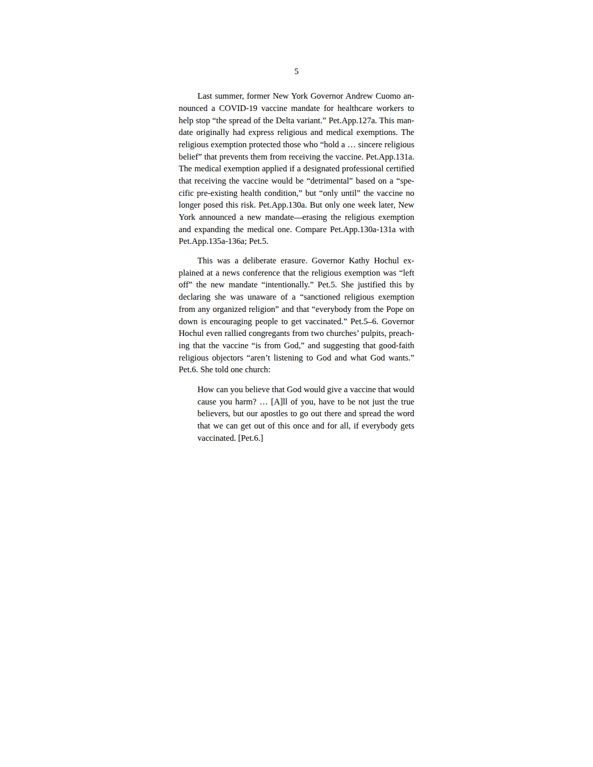5
Last summer, former New York Governor Andrew Cuomo announced a COVID-19 vaccine mandate for healthcare workers to help stop “the spread of the Delta variant.” Pet.App.127a. This mandate originally had express religious and medical exemptions. The religious exemption protected those who “hold a … sincere religious belief” that prevents them from receiving the vaccine. Pet.App.131a. The medical exemption applied if a designated professional certified that receiving the vaccine would be “detrimental” based on a “specific pre-existing health condition,” but “only until” the vaccine no longer posed this risk. Pet.App.130a. But only one week later, New York announced a new mandate—erasing the religious exemption and expanding the medical one. Compare Pet.App.130a-131a with Pet.App.135a-136a; Pet.5.
This was a deliberate erasure. Governor Kathy Hochul explained at a news conference that the religious exemption was “left off” the new mandate “intentionally.” Pet.5. She justified this by declaring she was unaware of a “sanctioned religious exemption from any organized religion” and that “everybody from the Pope on down is encouraging people to get vaccinated.” Pet.5–6. Governor Hochul even rallied congregants from two churches’ pulpits, preaching that the vaccine “is from God,” and suggesting that good-faith religious objectors “aren’t listening to God and what God wants.” Pet.6. She told one church:
How can you believe that God would give a vaccine that would cause you harm? … [A]ll of you, have to be not just the true believers, but our apostles to go out there and spread the word that we can get out of this once and for all, if everybody gets vaccinated. [Pet.6.]